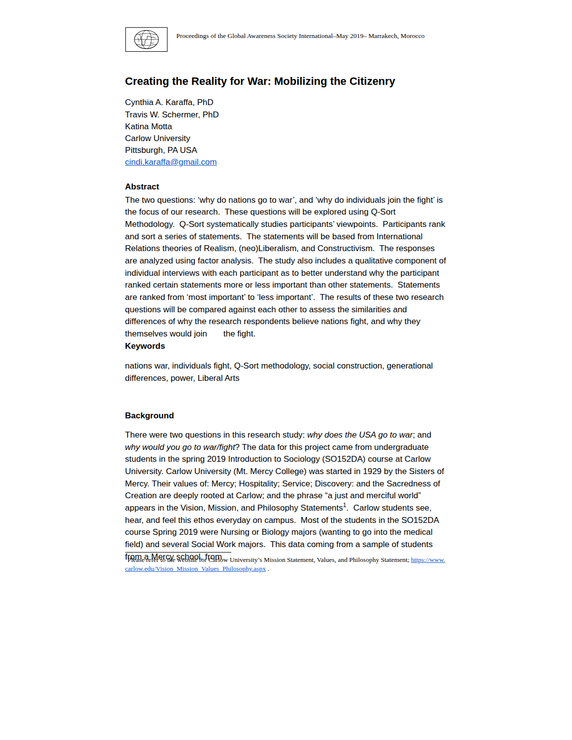Proceedings of the Global Awareness Society International–May 2019– Marrakech, Morocco
Creating the Reality for War: Mobilizing the Citizenry
Cynthia A. Karaffa, PhD
Travis W. Schermer, PhD
Katina Motta
Carlow University
Pittsburgh, PA USA
cindi.karaffa@gmail.com
Abstract
The two questions: ‘why do nations go to war’, and ‘why do individuals join the fight’ is the focus of our research. These questions will be explored using Q-Sort Methodology. Q-Sort systematically studies participants’ viewpoints. Participants rank and sort a series of statements. The statements will be based from International Relations theories of Realism, (neo)Liberalism, and Constructivism. The responses are analyzed using factor analysis. The study also includes a qualitative component of individual interviews with each participant as to better understand why the participant ranked certain statements more or less important than other statements. Statements are ranked from ‘most important’ to ‘less important’. The results of these two research questions will be compared against each other to assess the similarities and differences of why the research respondents believe nations fight, and why they themselves would join the fight.
Keywords
nations war, individuals fight, Q-Sort methodology, social construction, generational differences, power, Liberal Arts
Background
There were two questions in this research study: why does the USA go to war; and why would you go to war/fight? The data for this project came from undergraduate students in the spring 2019 Introduction to Sociology (SO152DA) course at Carlow University. Carlow University (Mt. Mercy College) was started in 1929 by the Sisters of Mercy. Their values of: Mercy; Hospitality; Service; Discovery: and the Sacredness of Creation are deeply rooted at Carlow; and the phrase “a just and merciful world” appears in the Vision, Mission, and Philosophy Statements1. Carlow students see, hear, and feel this ethos everyday on campus. Most of the students in the SO152DA course Spring 2019 were Nursing or Biology majors (wanting to go into the medical field) and several Social Work majors. This data coming from a sample of students from a Mercy school, from
1Please refer to the website for Carlow University’s Mission Statement, Values, and Philosophy Statement; https://www.carlow.edu/Vision_Mission_Values_Philosophy.aspx .